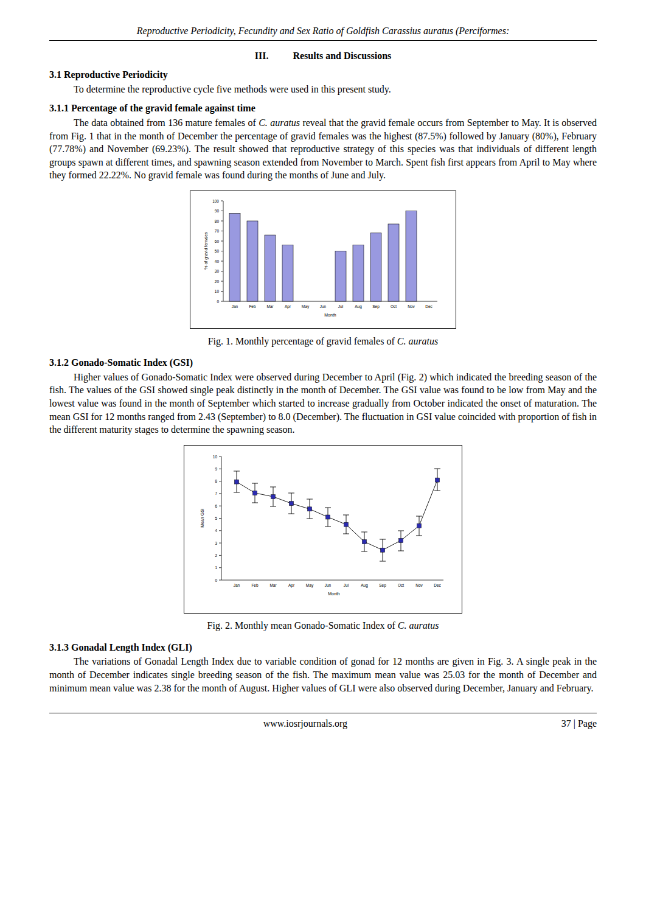Reproductive Periodicity, Fecundity and Sex Ratio of Goldfish Carassius auratus (Perciformes:
III. Results and Discussions
3.1 Reproductive Periodicity
To determine the reproductive cycle five methods were used in this present study.
3.1.1 Percentage of the gravid female against time
The data obtained from 136 mature females of C. auratus reveal that the gravid female occurs from September to May. It is observed from Fig. 1 that in the month of December the percentage of gravid females was the highest (87.5%) followed by January (80%), February (77.78%) and November (69.23%). The result showed that reproductive strategy of this species was that individuals of different length groups spawn at different times, and spawning season extended from November to March. Spent fish first appears from April to May where they formed 22.22%. No gravid female was found during the months of June and July.
0 10 20 30 40 50 60 70 80 90 100 Jan Feb Mar Apr May Jun Jul Aug Sep Oct Nov Dec Month % of gravid females
Fig. 1. Monthly percentage of gravid females of C. auratus
3.1.2 Gonado-Somatic Index (GSI)
Higher values of Gonado-Somatic Index were observed during December to April (Fig. 2) which indicated the breeding season of the fish. The values of the GSI showed single peak distinctly in the month of December. The GSI value was found to be low from May and the lowest value was found in the month of September which started to increase gradually from October indicated the onset of maturation. The mean GSI for 12 months ranged from 2.43 (September) to 8.0 (December). The fluctuation in GSI value coincided with proportion of fish in the different maturity stages to determine the spawning season.
0 1 2 3 4 5 6 7 8 9 10 Jan Feb Mar Apr May Jun Jul Aug Sep Oct Nov Dec Month Mean GSI
Fig. 2. Monthly mean Gonado-Somatic Index of C. auratus
3.1.3 Gonadal Length Index (GLI)
The variations of Gonadal Length Index due to variable condition of gonad for 12 months are given in Fig. 3. A single peak in the month of December indicates single breeding season of the fish. The maximum mean value was 25.03 for the month of December and minimum mean value was 2.38 for the month of August. Higher values of GLI were also observed during December, January and February.
www.iosrjournals.org
37 | Page